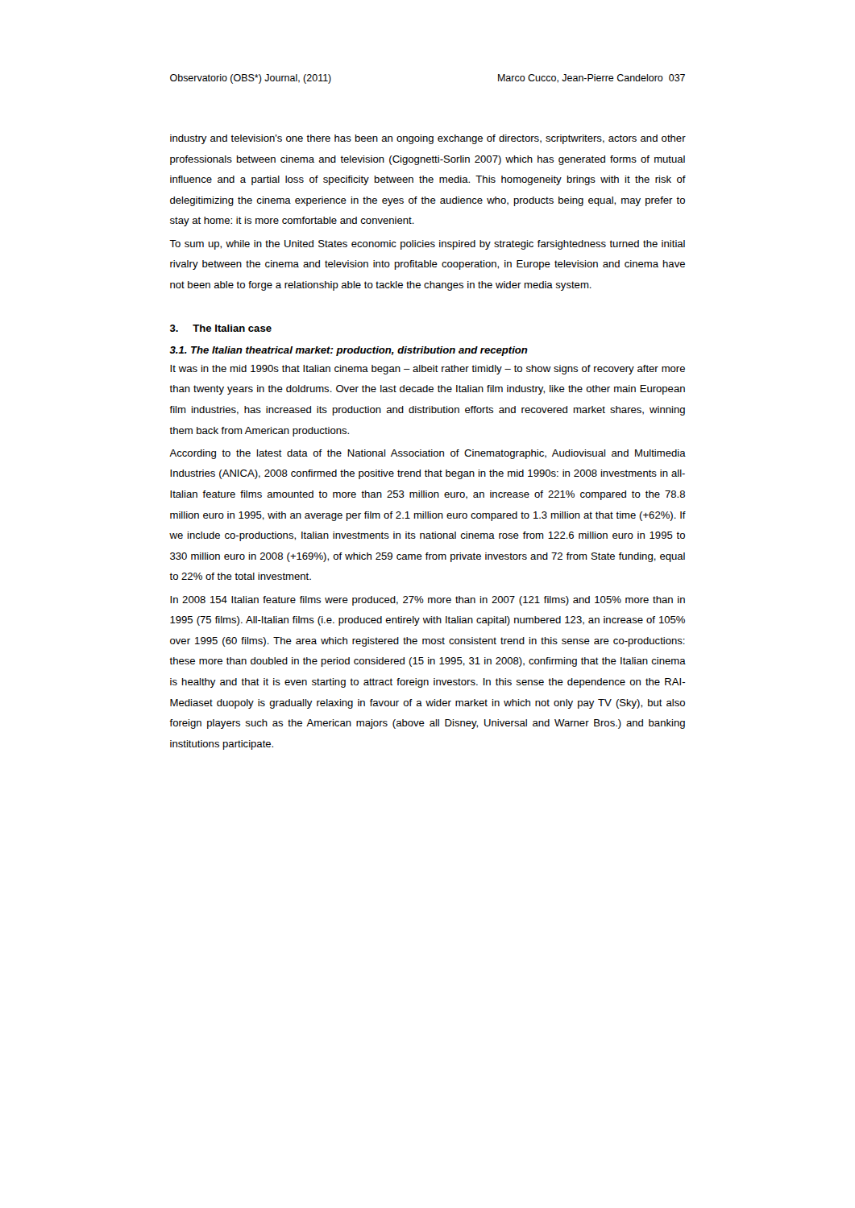Observatorio (OBS*) Journal, (2011)
Marco Cucco, Jean-Pierre Candeloro 037
industry and television's one there has been an ongoing exchange of directors, scriptwriters, actors and other professionals between cinema and television (Cigognetti-Sorlin 2007) which has generated forms of mutual influence and a partial loss of specificity between the media. This homogeneity brings with it the risk of delegitimizing the cinema experience in the eyes of the audience who, products being equal, may prefer to stay at home: it is more comfortable and convenient.
To sum up, while in the United States economic policies inspired by strategic farsightedness turned the initial rivalry between the cinema and television into profitable cooperation, in Europe television and cinema have not been able to forge a relationship able to tackle the changes in the wider media system.
3. The Italian case
3.1. The Italian theatrical market: production, distribution and reception
It was in the mid 1990s that Italian cinema began – albeit rather timidly – to show signs of recovery after more than twenty years in the doldrums. Over the last decade the Italian film industry, like the other main European film industries, has increased its production and distribution efforts and recovered market shares, winning them back from American productions.
According to the latest data of the National Association of Cinematographic, Audiovisual and Multimedia Industries (ANICA), 2008 confirmed the positive trend that began in the mid 1990s: in 2008 investments in all-Italian feature films amounted to more than 253 million euro, an increase of 221% compared to the 78.8 million euro in 1995, with an average per film of 2.1 million euro compared to 1.3 million at that time (+62%). If we include co-productions, Italian investments in its national cinema rose from 122.6 million euro in 1995 to 330 million euro in 2008 (+169%), of which 259 came from private investors and 72 from State funding, equal to 22% of the total investment.
In 2008 154 Italian feature films were produced, 27% more than in 2007 (121 films) and 105% more than in 1995 (75 films). All-Italian films (i.e. produced entirely with Italian capital) numbered 123, an increase of 105% over 1995 (60 films). The area which registered the most consistent trend in this sense are co-productions: these more than doubled in the period considered (15 in 1995, 31 in 2008), confirming that the Italian cinema is healthy and that it is even starting to attract foreign investors. In this sense the dependence on the RAI-Mediaset duopoly is gradually relaxing in favour of a wider market in which not only pay TV (Sky), but also foreign players such as the American majors (above all Disney, Universal and Warner Bros.) and banking institutions participate.